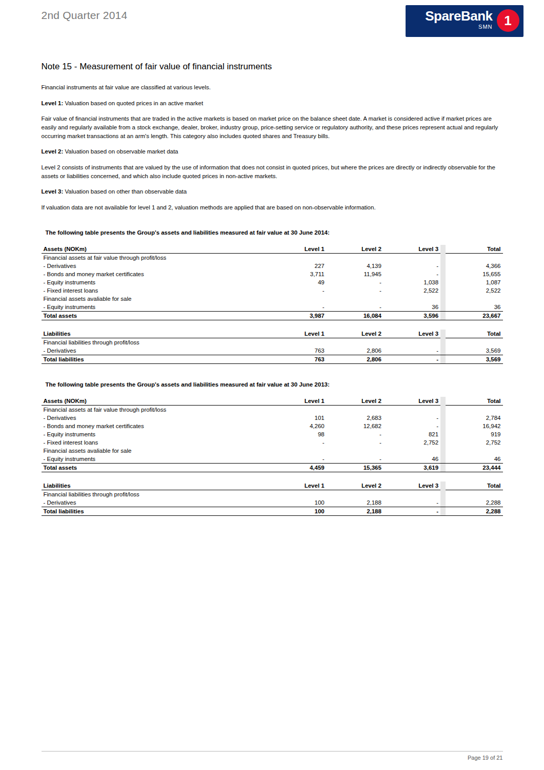2nd Quarter 2014
SpareBank
SMN
1
Note 15 - Measurement of fair value of financial instruments
Financial instruments at fair value are classified at various levels.
Level 1: Valuation based on quoted prices in an active market
Fair value of financial instruments that are traded in the active markets is based on market price on the balance sheet date. A market is considered active if market prices are easily and regularly available from a stock exchange, dealer, broker, industry group, price-setting service or regulatory authority, and these prices represent actual and regularly occurring market transactions at an arm's length. This category also includes quoted shares and Treasury bills.
Level 2: Valuation based on observable market data
Level 2 consists of instruments that are valued by the use of information that does not consist in quoted prices, but where the prices are directly or indirectly observable for the assets or liabilities concerned, and which also include quoted prices in non-active markets.
Level 3: Valuation based on other than observable data
If valuation data are not available for level 1 and 2, valuation methods are applied that are based on non-observable information.
The following table presents the Group's assets and liabilities measured at fair value at 30 June 2014:
| Assets (NOKm) | Level 1 | Level 2 | Level 3 | | Total |
| --- | --- | --- | --- | --- | --- |
| Financial assets at fair value through profit/loss | | | | | |
| - Derivatives | 227 | 4,139 | - | | 4,366 |
| - Bonds and money market certificates | 3,711 | 11,945 | - | | 15,655 |
| - Equity instruments | 49 | - | 1,038 | | 1,087 |
| - Fixed interest loans | - | - | 2,522 | | 2,522 |
| Financial assets avaliable for sale | | | | | |
| - Equity instruments | - | - | 36 | | 36 |
| Total assets | 3,987 | 16,084 | 3,596 | | 23,667 |
| Liabilities | Level 1 | Level 2 | Level 3 | | Total |
| Financial liabilities through profit/loss | | | | | |
| - Derivatives | 763 | 2,806 | - | | 3,569 |
| Total liabilities | 763 | 2,806 | - | | 3,569 |
The following table presents the Group's assets and liabilities measured at fair value at 30 June 2013:
| Assets (NOKm) | Level 1 | Level 2 | Level 3 | | Total |
| --- | --- | --- | --- | --- | --- |
| Financial assets at fair value through profit/loss | | | | | |
| - Derivatives | 101 | 2,683 | - | | 2,784 |
| - Bonds and money market certificates | 4,260 | 12,682 | - | | 16,942 |
| - Equity instruments | 98 | - | 821 | | 919 |
| - Fixed interest loans | - | - | 2,752 | | 2,752 |
| Financial assets avaliable for sale | | | | | |
| - Equity instruments | - | - | 46 | | 46 |
| Total assets | 4,459 | 15,365 | 3,619 | | 23,444 |
| Liabilities | Level 1 | Level 2 | Level 3 | | Total |
| Financial liabilities through profit/loss | | | | | |
| - Derivatives | 100 | 2,188 | - | | 2,288 |
| Total liabilities | 100 | 2,188 | - | | 2,288 |
Page 19 of 21